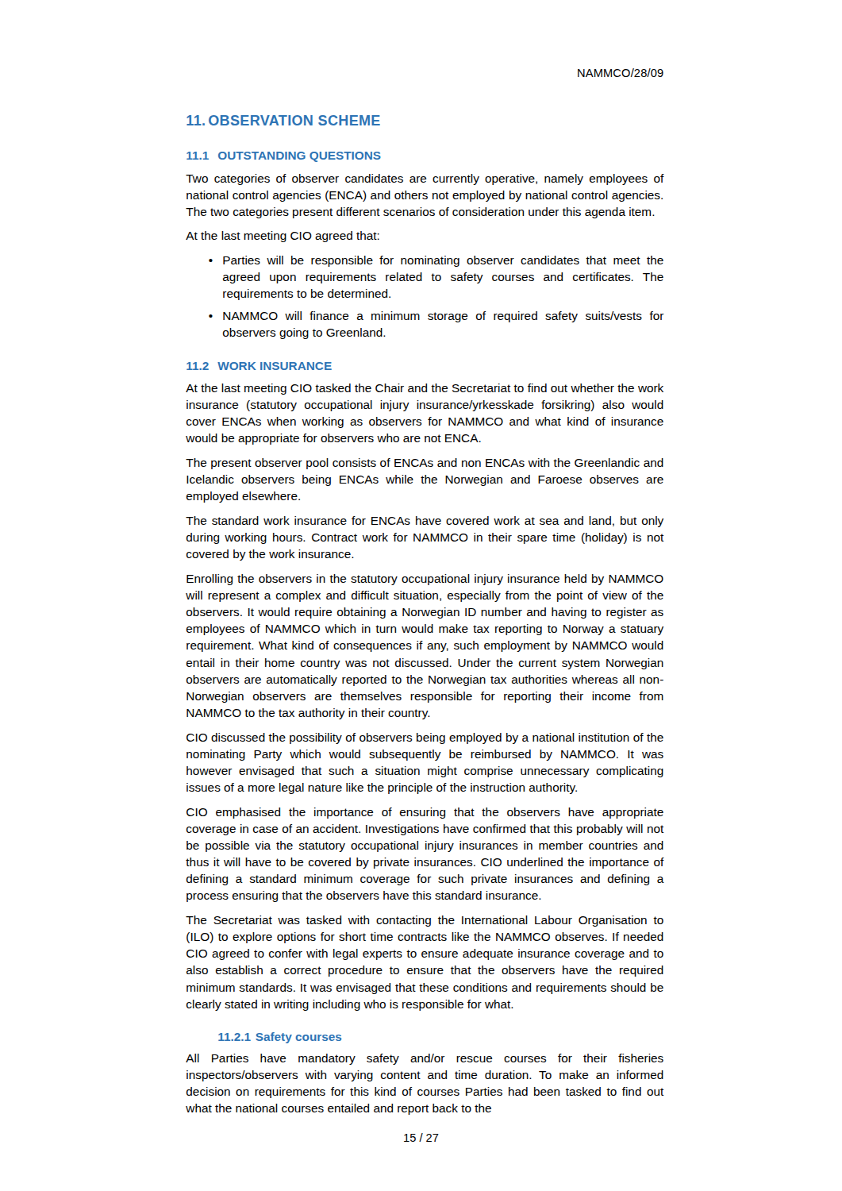NAMMCO/28/09
11. OBSERVATION SCHEME
11.1 OUTSTANDING QUESTIONS
Two categories of observer candidates are currently operative, namely employees of national control agencies (ENCA) and others not employed by national control agencies. The two categories present different scenarios of consideration under this agenda item.
At the last meeting CIO agreed that:
Parties will be responsible for nominating observer candidates that meet the agreed upon requirements related to safety courses and certificates. The requirements to be determined.
NAMMCO will finance a minimum storage of required safety suits/vests for observers going to Greenland.
11.2 WORK INSURANCE
At the last meeting CIO tasked the Chair and the Secretariat to find out whether the work insurance (statutory occupational injury insurance/yrkesskade forsikring) also would cover ENCAs when working as observers for NAMMCO and what kind of insurance would be appropriate for observers who are not ENCA.
The present observer pool consists of ENCAs and non ENCAs with the Greenlandic and Icelandic observers being ENCAs while the Norwegian and Faroese observes are employed elsewhere.
The standard work insurance for ENCAs have covered work at sea and land, but only during working hours. Contract work for NAMMCO in their spare time (holiday) is not covered by the work insurance.
Enrolling the observers in the statutory occupational injury insurance held by NAMMCO will represent a complex and difficult situation, especially from the point of view of the observers. It would require obtaining a Norwegian ID number and having to register as employees of NAMMCO which in turn would make tax reporting to Norway a statuary requirement. What kind of consequences if any, such employment by NAMMCO would entail in their home country was not discussed. Under the current system Norwegian observers are automatically reported to the Norwegian tax authorities whereas all non-Norwegian observers are themselves responsible for reporting their income from NAMMCO to the tax authority in their country.
CIO discussed the possibility of observers being employed by a national institution of the nominating Party which would subsequently be reimbursed by NAMMCO. It was however envisaged that such a situation might comprise unnecessary complicating issues of a more legal nature like the principle of the instruction authority.
CIO emphasised the importance of ensuring that the observers have appropriate coverage in case of an accident. Investigations have confirmed that this probably will not be possible via the statutory occupational injury insurances in member countries and thus it will have to be covered by private insurances. CIO underlined the importance of defining a standard minimum coverage for such private insurances and defining a process ensuring that the observers have this standard insurance.
The Secretariat was tasked with contacting the International Labour Organisation to (ILO) to explore options for short time contracts like the NAMMCO observes. If needed CIO agreed to confer with legal experts to ensure adequate insurance coverage and to also establish a correct procedure to ensure that the observers have the required minimum standards. It was envisaged that these conditions and requirements should be clearly stated in writing including who is responsible for what.
11.2.1 Safety courses
All Parties have mandatory safety and/or rescue courses for their fisheries inspectors/observers with varying content and time duration. To make an informed decision on requirements for this kind of courses Parties had been tasked to find out what the national courses entailed and report back to the
15 / 27